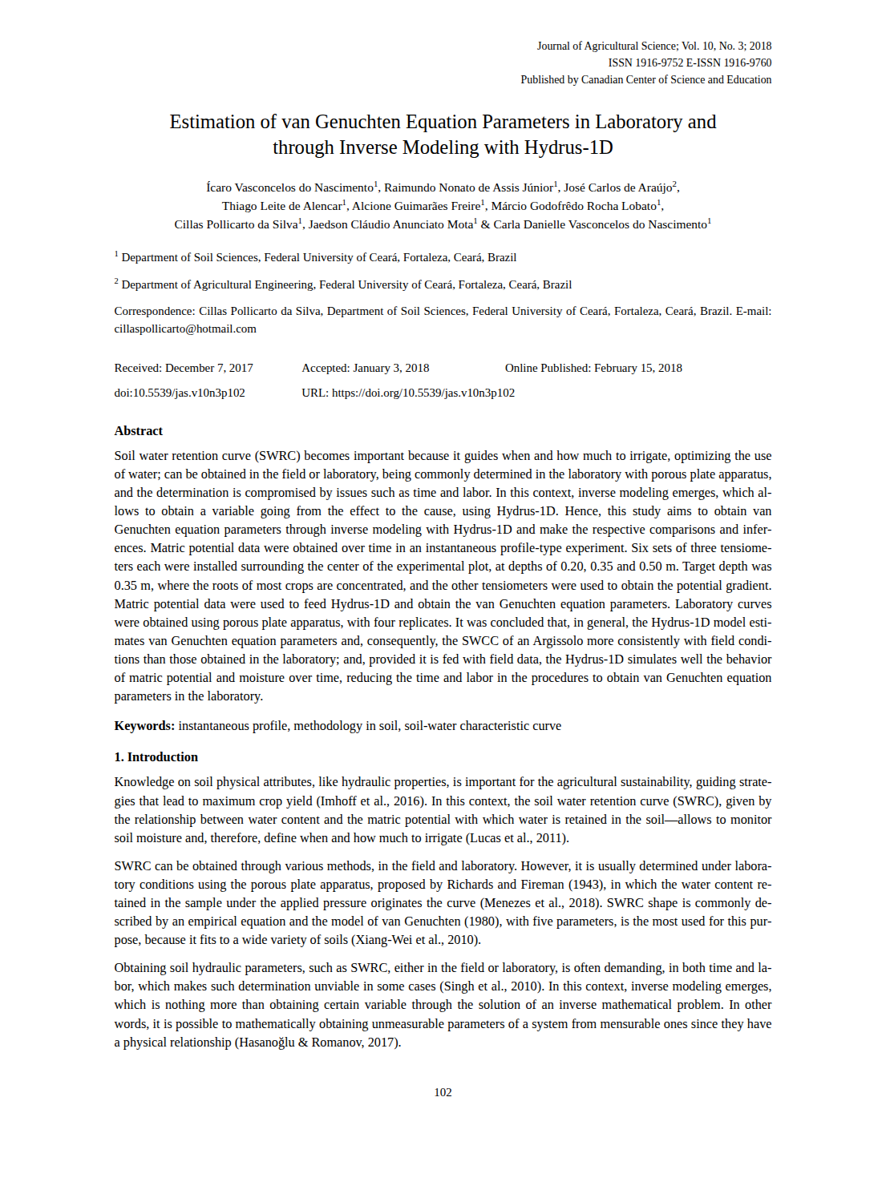Journal of Agricultural Science; Vol. 10, No. 3; 2018 ISSN 1916-9752 E-ISSN 1916-9760 Published by Canadian Center of Science and Education
Estimation of van Genuchten Equation Parameters in Laboratory and
through Inverse Modeling with Hydrus-1D
Ícaro Vasconcelos do Nascimento1, Raimundo Nonato de Assis Júnior1, José Carlos de Araújo2,
Thiago Leite de Alencar1, Alcione Guimarães Freire1, Márcio Godofrêdo Rocha Lobato1,
Cillas Pollicarto da Silva1, Jaedson Cláudio Anunciato Mota1 & Carla Danielle Vasconcelos do Nascimento1
1 Department of Soil Sciences, Federal University of Ceará, Fortaleza, Ceará, Brazil
2 Department of Agricultural Engineering, Federal University of Ceará, Fortaleza, Ceará, Brazil
Correspondence: Cillas Pollicarto da Silva, Department of Soil Sciences, Federal University of Ceará, Fortaleza, Ceará, Brazil. E-mail: cillaspollicarto@hotmail.com
Received: December 7, 2017 Accepted: January 3, 2018 Online Published: February 15, 2018
doi:10.5539/jas.v10n3p102 URL: https://doi.org/10.5539/jas.v10n3p102
Abstract
Soil water retention curve (SWRC) becomes important because it guides when and how much to irrigate, optimizing the use of water; can be obtained in the field or laboratory, being commonly determined in the laboratory with porous plate apparatus, and the determination is compromised by issues such as time and labor. In this context, inverse modeling emerges, which allows to obtain a variable going from the effect to the cause, using Hydrus-1D. Hence, this study aims to obtain van Genuchten equation parameters through inverse modeling with Hydrus-1D and make the respective comparisons and inferences. Matric potential data were obtained over time in an instantaneous profile-type experiment. Six sets of three tensiometers each were installed surrounding the center of the experimental plot, at depths of 0.20, 0.35 and 0.50 m. Target depth was 0.35 m, where the roots of most crops are concentrated, and the other tensiometers were used to obtain the potential gradient. Matric potential data were used to feed Hydrus-1D and obtain the van Genuchten equation parameters. Laboratory curves were obtained using porous plate apparatus, with four replicates. It was concluded that, in general, the Hydrus-1D model estimates van Genuchten equation parameters and, consequently, the SWCC of an Argissolo more consistently with field conditions than those obtained in the laboratory; and, provided it is fed with field data, the Hydrus-1D simulates well the behavior of matric potential and moisture over time, reducing the time and labor in the procedures to obtain van Genuchten equation parameters in the laboratory.
Keywords: instantaneous profile, methodology in soil, soil-water characteristic curve
1. Introduction
Knowledge on soil physical attributes, like hydraulic properties, is important for the agricultural sustainability, guiding strategies that lead to maximum crop yield (Imhoff et al., 2016). In this context, the soil water retention curve (SWRC), given by the relationship between water content and the matric potential with which water is retained in the soil—allows to monitor soil moisture and, therefore, define when and how much to irrigate (Lucas et al., 2011).
SWRC can be obtained through various methods, in the field and laboratory. However, it is usually determined under laboratory conditions using the porous plate apparatus, proposed by Richards and Fireman (1943), in which the water content retained in the sample under the applied pressure originates the curve (Menezes et al., 2018). SWRC shape is commonly described by an empirical equation and the model of van Genuchten (1980), with five parameters, is the most used for this purpose, because it fits to a wide variety of soils (Xiang-Wei et al., 2010).
Obtaining soil hydraulic parameters, such as SWRC, either in the field or laboratory, is often demanding, in both time and labor, which makes such determination unviable in some cases (Singh et al., 2010). In this context, inverse modeling emerges, which is nothing more than obtaining certain variable through the solution of an inverse mathematical problem. In other words, it is possible to mathematically obtaining unmeasurable parameters of a system from mensurable ones since they have a physical relationship (Hasanoğlu & Romanov, 2017).
102